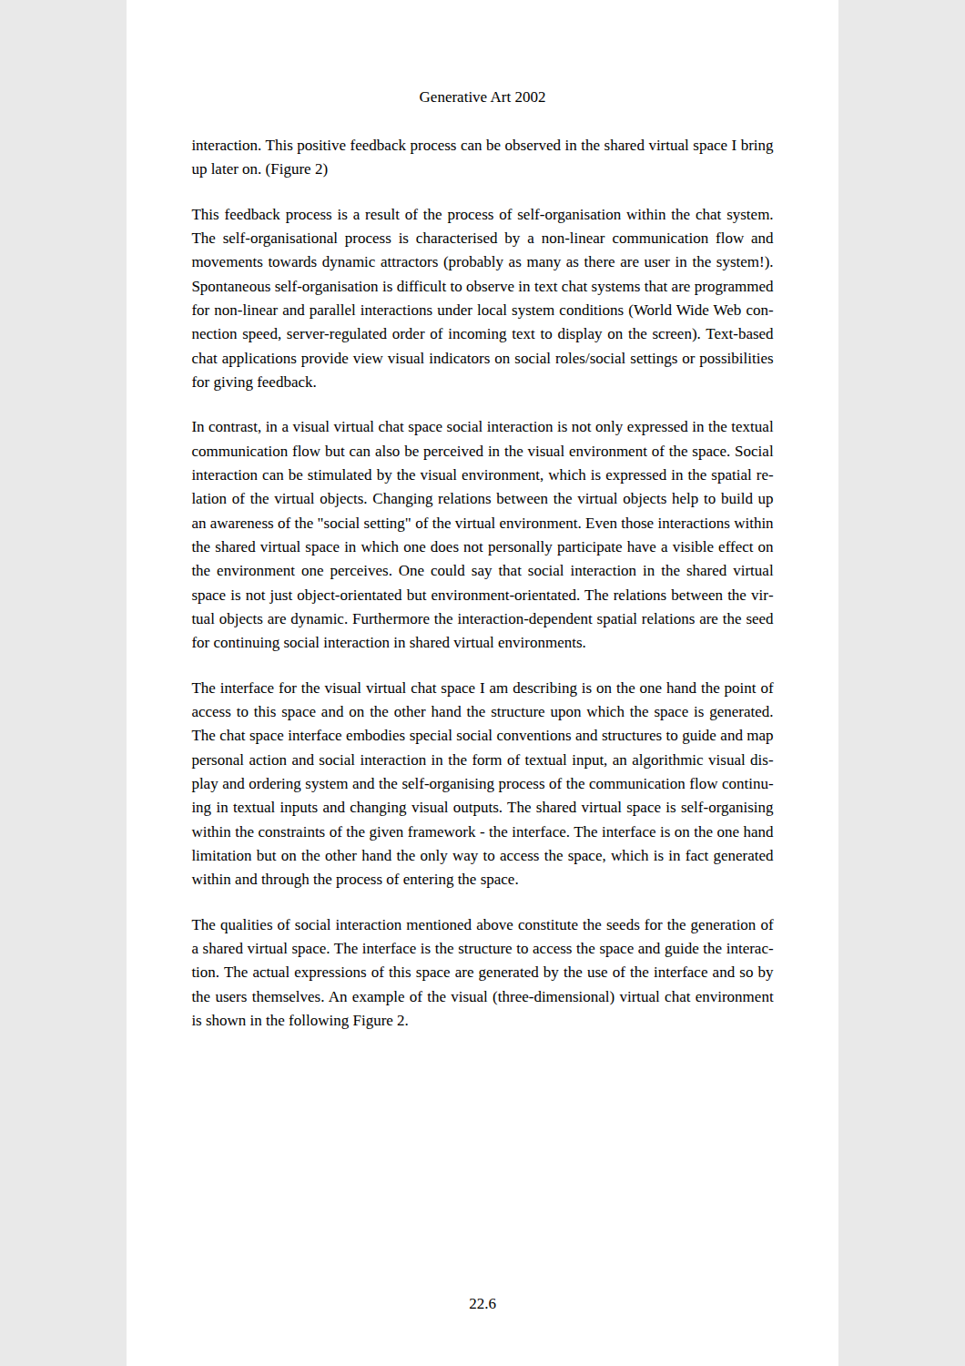Generative Art 2002
interaction. This positive feedback process can be observed in the shared virtual space I bring up later on. (Figure 2)
This feedback process is a result of the process of self-organisation within the chat system. The self-organisational process is characterised by a non-linear communication flow and movements towards dynamic attractors (probably as many as there are user in the system!). Spontaneous self-organisation is difficult to observe in text chat systems that are programmed for non-linear and parallel interactions under local system conditions (World Wide Web connection speed, server-regulated order of incoming text to display on the screen). Text-based chat applications provide view visual indicators on social roles/social settings or possibilities for giving feedback.
In contrast, in a visual virtual chat space social interaction is not only expressed in the textual communication flow but can also be perceived in the visual environment of the space. Social interaction can be stimulated by the visual environment, which is expressed in the spatial relation of the virtual objects. Changing relations between the virtual objects help to build up an awareness of the "social setting" of the virtual environment. Even those interactions within the shared virtual space in which one does not personally participate have a visible effect on the environment one perceives. One could say that social interaction in the shared virtual space is not just object-orientated but environment-orientated. The relations between the virtual objects are dynamic. Furthermore the interaction-dependent spatial relations are the seed for continuing social interaction in shared virtual environments.
The interface for the visual virtual chat space I am describing is on the one hand the point of access to this space and on the other hand the structure upon which the space is generated. The chat space interface embodies special social conventions and structures to guide and map personal action and social interaction in the form of textual input, an algorithmic visual display and ordering system and the self-organising process of the communication flow continuing in textual inputs and changing visual outputs. The shared virtual space is self-organising within the constraints of the given framework - the interface. The interface is on the one hand limitation but on the other hand the only way to access the space, which is in fact generated within and through the process of entering the space.
The qualities of social interaction mentioned above constitute the seeds for the generation of a shared virtual space. The interface is the structure to access the space and guide the interaction. The actual expressions of this space are generated by the use of the interface and so by the users themselves. An example of the visual (three-dimensional) virtual chat environment is shown in the following Figure 2.
22.6